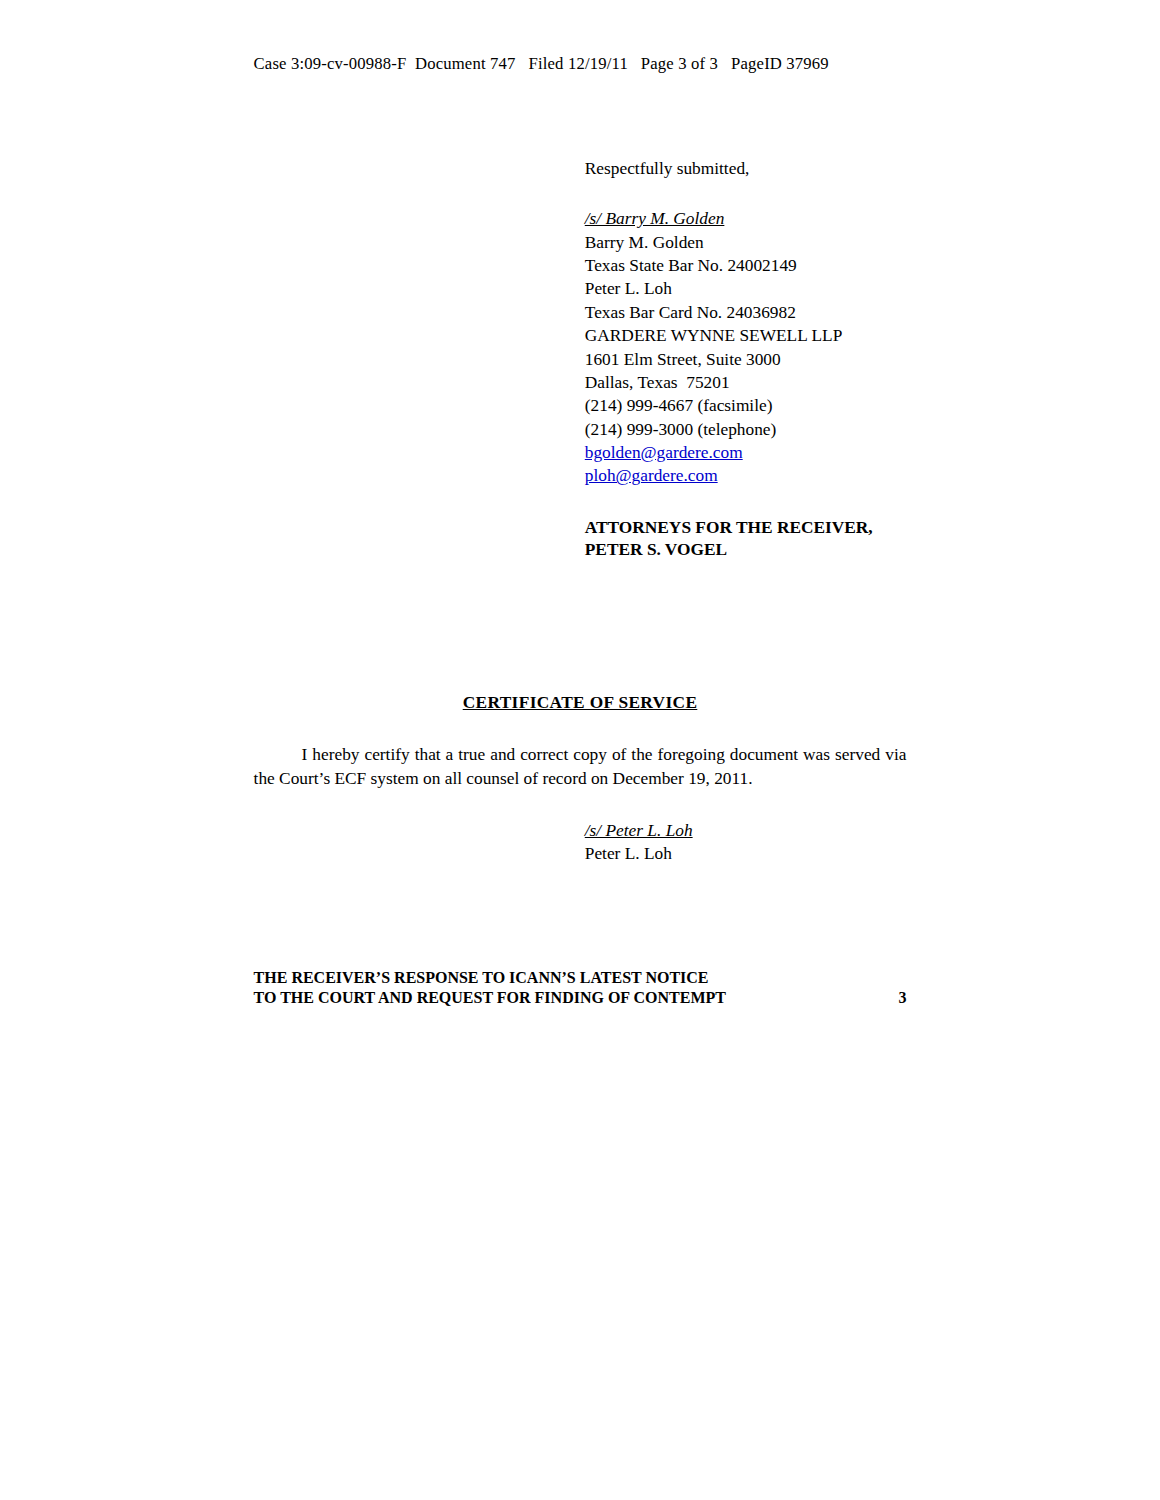Case 3:09-cv-00988-F Document 747 Filed 12/19/11 Page 3 of 3 PageID 37969
Respectfully submitted,
/s/ Barry M. Golden
Barry M. Golden
Texas State Bar No. 24002149
Peter L. Loh
Texas Bar Card No. 24036982
GARDERE WYNNE SEWELL LLP
1601 Elm Street, Suite 3000
Dallas, Texas 75201
(214) 999-4667 (facsimile)
(214) 999-3000 (telephone)
bgolden@gardere.com
ploh@gardere.com
ATTORNEYS FOR THE RECEIVER,
PETER S. VOGEL
CERTIFICATE OF SERVICE
I hereby certify that a true and correct copy of the foregoing document was served via the Court’s ECF system on all counsel of record on December 19, 2011.
/s/ Peter L. Loh
Peter L. Loh
THE RECEIVER’S RESPONSE TO ICANN’S LATEST NOTICE
TO THE COURT AND REQUEST FOR FINDING OF CONTEMPT
3